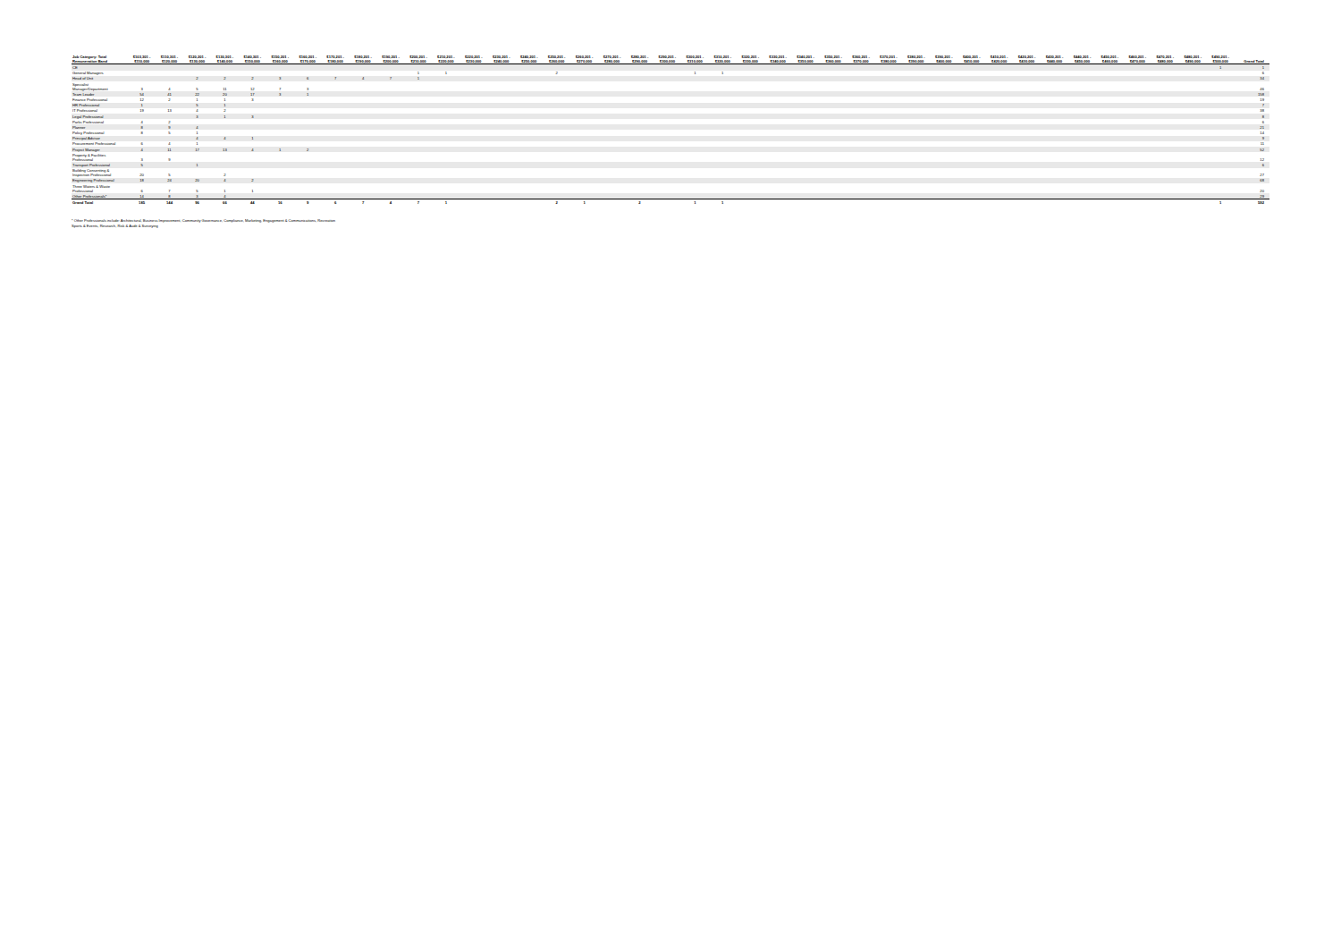| Job Category: Total Remuneration Band | $103,301 - $110,000 | $110,301 - $120,000 | $120,201 - $130,000 | $130,301 - $140,000 | $140,301 - $150,000 | $150,201 - $160,000 | $160,201 - $170,000 | $170,201 - $180,000 | $180,201 - $190,000 | $190,201 - $200,000 | $200,201 - $210,000 | $210,201 - $220,000 | $220,201 - $230,000 | $230,201 - $240,000 | $240,201 - $250,000 | $250,201 - $260,000 | $260,201 - $270,000 | $270,201 - $280,000 | $280,201 - $290,000 | $290,201 - $300,000 | $300,201 - $310,000 | $310,201 - $320,000 | $320,201 - $330,000 | $330,201 - $340,000 | $340,201 - $350,000 | $350,201 - $360,000 | $360,201 - $370,000 | $370,201 - $380,000 | $380,201 - $390,000 | $390,201 - $400,000 | $400,201 - $410,000 | $410,201 - $420,000 | $420,201 - $430,000 | $430,201 - $440,000 | $440,201 - $450,000 | $450,201 - $460,000 | $460,201 - $470,000 | $470,201 - $480,000 | $480,201 - $490,000 | $490,201 - $500,000 | Grand Total |
| --- | --- | --- | --- | --- | --- | --- | --- | --- | --- | --- | --- | --- | --- | --- | --- | --- | --- | --- | --- | --- | --- | --- | --- | --- | --- | --- | --- | --- | --- | --- | --- | --- | --- | --- | --- | --- | --- | --- | --- | --- | --- |
| CE | | | | | | | | | | | | | | | | | | | | | | | | | | | | | | | | | | | | | | | | 1 | 1 |
| General Managers | | | | | | | | | | | 1 | 1 | | | | 2 | | | | | 1 | 1 | | | | | | | | | | | | | | | | | | | 6 |
| Head of Unit | | | 2 | 2 | 2 | 3 | 6 | 7 | 4 | 7 | 1 | | | | | | | | | | | | | | | | | | | | | | | | | | | | | | 34 |
| Specialist Manager/Department | 3 | 4 | 5 | 11 | 12 | 7 | 3 | | | | | | | | | | | | | | | | | | | | | | | | | | | | | | | | | | 46 |
| Team Leader | 54 | 41 | 22 | 20 | 17 | 3 | 1 | | | | | | | | | | | | | | | | | | | | | | | | | | | | | | | | | | 158 |
| Finance Professional | 12 | 2 | 1 | 1 | 3 | | | | | | | | | | | | | | | | | | | | | | | | | | | | | | | | | | | | 19 |
| HR Professional | 1 | | 5 | 1 | | | | | | | | | | | | | | | | | | | | | | | | | | | | | | | | | | | | | 7 |
| IT Professional | 19 | 13 | 4 | 2 | | | | | | | | | | | | | | | | | | | | | | | | | | | | | | | | | | | | | 38 |
| Legal Professional | | | 3 | 1 | 3 | | | | | | | | | | | | | | | | | | | | | | | | | | | | | | | | | | | | 8 |
| Parks Professional | 4 | 2 | | | | | | | | | | | | | | | | | | | | | | | | | | | | | | | | | | | | | | | 6 |
| Planner | 8 | 9 | 4 | | | | | | | | | | | | | | | | | | | | | | | | | | | | | | | | | | | | | | 21 |
| Policy Professional | 8 | 5 | 1 | | | | | | | | | | | | | | | | | | | | | | | | | | | | | | | | | | | | | | 14 |
| Principal Advisor | | | 4 | 4 | 1 | | | | | | | | | | | | | | | | | | | | | | | | | | | | | | | | | | | | 9 |
| Procurement Professional | 6 | 4 | 1 | | | | | | | | | | | | | | | | | | | | | | | | | | | | | | | | | | | | | | 11 |
| Project Manager | 4 | 11 | 17 | 13 | 4 | 1 | 2 | | | | | | | | | | | | | | | | | | | | | | | | | | | | | | | | | | 52 |
| Property & Facilities Professional | 3 | 9 | | | | | | | | | | | | | | | | | | | | | | | | | | | | | | | | | | | | | | | 12 |
| Transport Professional | 5 | | 1 | | | | | | | | | | | | | | | | | | | | | | | | | | | | | | | | | | | | | | 6 |
| Building Consenting & Inspection Professional | 20 | 5 | | 2 | | | | | | | | | | | | | | | | | | | | | | | | | | | | | | | | | | | | | 27 |
| Engineering Professional | 18 | 24 | 20 | 4 | 2 | | | | | | | | | | | | | | | | | | | | | | | | | | | | | | | | | | | | 68 |
| Three Waters & Waste Professional | 6 | 7 | 5 | 1 | 1 | | | | | | | | | | | | | | | | | | | | | | | | | | | | | | | | | | | | 20 |
| Other Professionals* | 14 | 8 | 3 | 4 | | | | | | | | | | | | | | | | | | | | | | | | | | | | | | | | | | | | | 29 |
| Grand Total | 185 | 144 | 96 | 66 | 44 | 16 | 9 | 6 | 7 | 4 | 7 | 1 | | | | 2 | 1 | | 2 | | 1 | 1 | | | | | | | | | | | | | | | | | | 1 | 592 |
* Other Professionals include: Architectural, Business Improvement, Community Governance, Compliance, Marketing, Engagement & Communications, Recreation Sports & Events, Research, Risk & Audit & Surveying